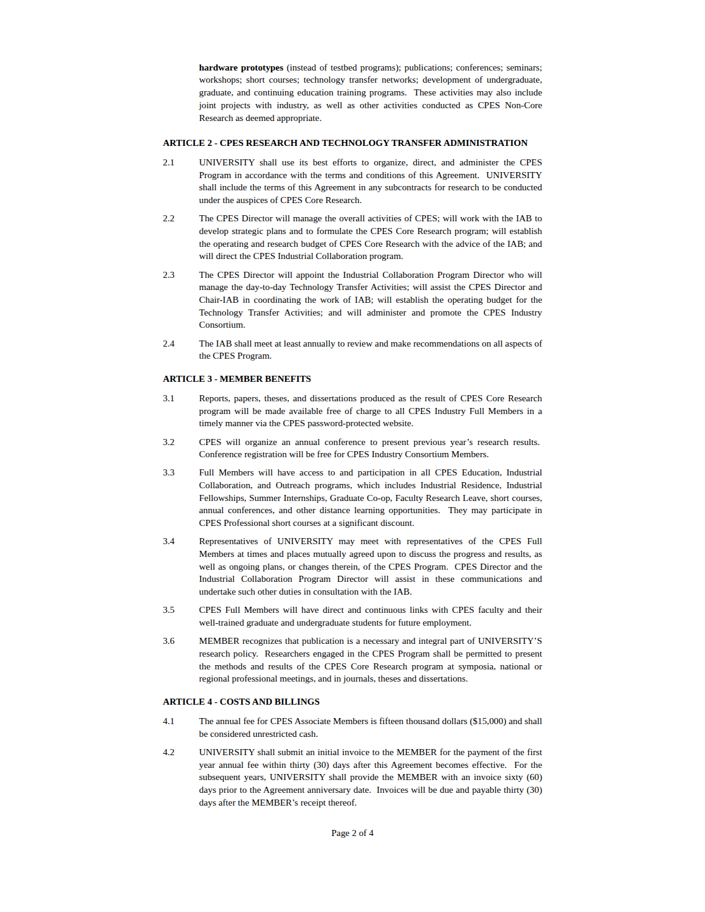hardware prototypes (instead of testbed programs); publications; conferences; seminars; workshops; short courses; technology transfer networks; development of undergraduate, graduate, and continuing education training programs. These activities may also include joint projects with industry, as well as other activities conducted as CPES Non-Core Research as deemed appropriate.
ARTICLE 2 - CPES RESEARCH AND TECHNOLOGY TRANSFER ADMINISTRATION
2.1
UNIVERSITY shall use its best efforts to organize, direct, and administer the CPES Program in accordance with the terms and conditions of this Agreement. UNIVERSITY shall include the terms of this Agreement in any subcontracts for research to be conducted under the auspices of CPES Core Research.
2.2
The CPES Director will manage the overall activities of CPES; will work with the IAB to develop strategic plans and to formulate the CPES Core Research program; will establish the operating and research budget of CPES Core Research with the advice of the IAB; and will direct the CPES Industrial Collaboration program.
2.3
The CPES Director will appoint the Industrial Collaboration Program Director who will manage the day-to-day Technology Transfer Activities; will assist the CPES Director and Chair-IAB in coordinating the work of IAB; will establish the operating budget for the Technology Transfer Activities; and will administer and promote the CPES Industry Consortium.
2.4
The IAB shall meet at least annually to review and make recommendations on all aspects of the CPES Program.
ARTICLE 3 - MEMBER BENEFITS
3.1
Reports, papers, theses, and dissertations produced as the result of CPES Core Research program will be made available free of charge to all CPES Industry Full Members in a timely manner via the CPES password-protected website.
3.2
CPES will organize an annual conference to present previous year’s research results. Conference registration will be free for CPES Industry Consortium Members.
3.3
Full Members will have access to and participation in all CPES Education, Industrial Collaboration, and Outreach programs, which includes Industrial Residence, Industrial Fellowships, Summer Internships, Graduate Co-op, Faculty Research Leave, short courses, annual conferences, and other distance learning opportunities. They may participate in CPES Professional short courses at a significant discount.
3.4
Representatives of UNIVERSITY may meet with representatives of the CPES Full Members at times and places mutually agreed upon to discuss the progress and results, as well as ongoing plans, or changes therein, of the CPES Program. CPES Director and the Industrial Collaboration Program Director will assist in these communications and undertake such other duties in consultation with the IAB.
3.5
CPES Full Members will have direct and continuous links with CPES faculty and their well-trained graduate and undergraduate students for future employment.
3.6
MEMBER recognizes that publication is a necessary and integral part of UNIVERSITY’S research policy. Researchers engaged in the CPES Program shall be permitted to present the methods and results of the CPES Core Research program at symposia, national or regional professional meetings, and in journals, theses and dissertations.
ARTICLE 4 - COSTS AND BILLINGS
4.1
The annual fee for CPES Associate Members is fifteen thousand dollars ($15,000) and shall be considered unrestricted cash.
4.2
UNIVERSITY shall submit an initial invoice to the MEMBER for the payment of the first year annual fee within thirty (30) days after this Agreement becomes effective. For the subsequent years, UNIVERSITY shall provide the MEMBER with an invoice sixty (60) days prior to the Agreement anniversary date. Invoices will be due and payable thirty (30) days after the MEMBER’s receipt thereof.
Page 2 of 4